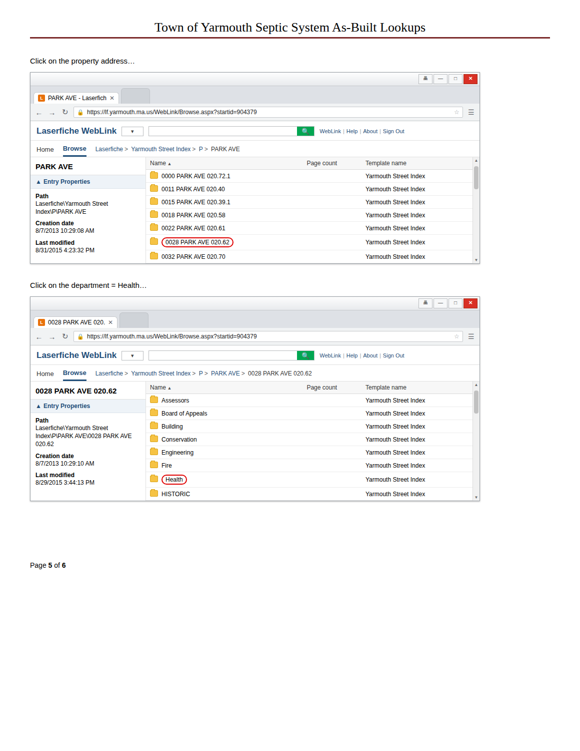Town of Yarmouth Septic System As-Built Lookups
Click on the property address…
🖶
—
□
✕
LPARK AVE - Laserfich✕
←
→
↻
🔒 https://lf.yarmouth.ma.us/WebLink/Browse.aspx?startid=904379 ☆
☰
Laserfiche WebLink
▾
🔍
WebLink|Help|About|Sign Out
Home
Browse
Laserfiche> Yarmouth Street Index> P> PARK AVE
PARK AVE
▲Entry Properties
Path
Laserfiche\Yarmouth Street Index\P\PARK AVE
Creation date
8/7/2013 10:29:08 AM
Last modified
8/31/2015 4:23:32 PM
| Name | Page count | Template name |
| --- | --- | --- |
| 0000 PARK AVE 020.72.1 | | Yarmouth Street Index |
| 0011 PARK AVE 020.40 | | Yarmouth Street Index |
| 0015 PARK AVE 020.39.1 | | Yarmouth Street Index |
| 0018 PARK AVE 020.58 | | Yarmouth Street Index |
| 0022 PARK AVE 020.61 | | Yarmouth Street Index |
| 0028 PARK AVE 020.62 | | Yarmouth Street Index |
| 0032 PARK AVE 020.70 | | Yarmouth Street Index |
▲
▼
Click on the department = Health…
🖶
—
□
✕
L0028 PARK AVE 020.✕
←
→
↻
🔒 https://lf.yarmouth.ma.us/WebLink/Browse.aspx?startid=904379 ☆
☰
Laserfiche WebLink
▾
🔍
WebLink|Help|About|Sign Out
Home
Browse
Laserfiche> Yarmouth Street Index> P> PARK AVE> 0028 PARK AVE 020.62
0028 PARK AVE 020.62
▲Entry Properties
Path
Laserfiche\Yarmouth Street Index\P\PARK AVE\0028 PARK AVE 020.62
Creation date
8/7/2013 10:29:10 AM
Last modified
8/29/2015 3:44:13 PM
| Name | Page count | Template name |
| --- | --- | --- |
| Assessors | | Yarmouth Street Index |
| Board of Appeals | | Yarmouth Street Index |
| Building | | Yarmouth Street Index |
| Conservation | | Yarmouth Street Index |
| Engineering | | Yarmouth Street Index |
| Fire | | Yarmouth Street Index |
| Health | | Yarmouth Street Index |
| HISTORIC | | Yarmouth Street Index |
▲
▼
Page 5 of 6